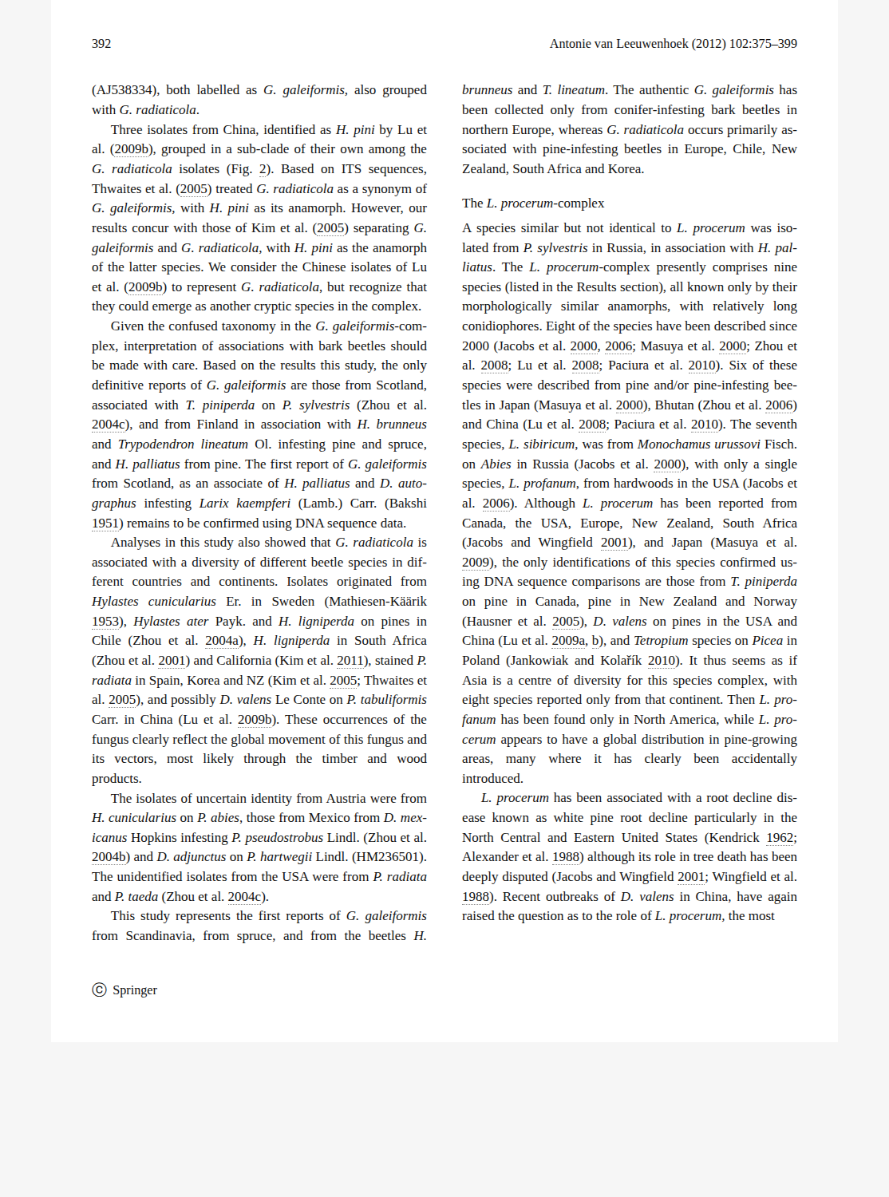392 Antonie van Leeuwenhoek (2012) 102:375–399
(AJ538334), both labelled as G. galeiformis, also grouped with G. radiaticola.
Three isolates from China, identified as H. pini by Lu et al. (2009b), grouped in a sub-clade of their own among the G. radiaticola isolates (Fig. 2). Based on ITS sequences, Thwaites et al. (2005) treated G. radiaticola as a synonym of G. galeiformis, with H. pini as its anamorph. However, our results concur with those of Kim et al. (2005) separating G. galeiformis and G. radiaticola, with H. pini as the anamorph of the latter species. We consider the Chinese isolates of Lu et al. (2009b) to represent G. radiaticola, but recognize that they could emerge as another cryptic species in the complex.
Given the confused taxonomy in the G. galeiformis-complex, interpretation of associations with bark beetles should be made with care. Based on the results this study, the only definitive reports of G. galeiformis are those from Scotland, associated with T. piniperda on P. sylvestris (Zhou et al. 2004c), and from Finland in association with H. brunneus and Trypodendron lineatum Ol. infesting pine and spruce, and H. palliatus from pine. The first report of G. galeiformis from Scotland, as an associate of H. palliatus and D. autographus infesting Larix kaempferi (Lamb.) Carr. (Bakshi 1951) remains to be confirmed using DNA sequence data.
Analyses in this study also showed that G. radiaticola is associated with a diversity of different beetle species in different countries and continents. Isolates originated from Hylastes cunicularius Er. in Sweden (Mathiesen-Käärik 1953), Hylastes ater Payk. and H. ligniperda on pines in Chile (Zhou et al. 2004a), H. ligniperda in South Africa (Zhou et al. 2001) and California (Kim et al. 2011), stained P. radiata in Spain, Korea and NZ (Kim et al. 2005; Thwaites et al. 2005), and possibly D. valens Le Conte on P. tabuliformis Carr. in China (Lu et al. 2009b). These occurrences of the fungus clearly reflect the global movement of this fungus and its vectors, most likely through the timber and wood products.
The isolates of uncertain identity from Austria were from H. cunicularius on P. abies, those from Mexico from D. mexicanus Hopkins infesting P. pseudostrobus Lindl. (Zhou et al. 2004b) and D. adjunctus on P. hartwegii Lindl. (HM236501). The unidentified isolates from the USA were from P. radiata and P. taeda (Zhou et al. 2004c).
This study represents the first reports of G. galeiformis from Scandinavia, from spruce, and from the beetles H. brunneus and T. lineatum. The authentic G. galeiformis has been collected only from conifer-infesting bark beetles in northern Europe, whereas G. radiaticola occurs primarily associated with pine-infesting beetles in Europe, Chile, New Zealand, South Africa and Korea.
The L. procerum-complex
A species similar but not identical to L. procerum was isolated from P. sylvestris in Russia, in association with H. palliatus. The L. procerum-complex presently comprises nine species (listed in the Results section), all known only by their morphologically similar anamorphs, with relatively long conidiophores. Eight of the species have been described since 2000 (Jacobs et al. 2000, 2006; Masuya et al. 2000; Zhou et al. 2008; Lu et al. 2008; Paciura et al. 2010). Six of these species were described from pine and/or pine-infesting beetles in Japan (Masuya et al. 2000), Bhutan (Zhou et al. 2006) and China (Lu et al. 2008; Paciura et al. 2010). The seventh species, L. sibiricum, was from Monochamus urussovi Fisch. on Abies in Russia (Jacobs et al. 2000), with only a single species, L. profanum, from hardwoods in the USA (Jacobs et al. 2006). Although L. procerum has been reported from Canada, the USA, Europe, New Zealand, South Africa (Jacobs and Wingfield 2001), and Japan (Masuya et al. 2009), the only identifications of this species confirmed using DNA sequence comparisons are those from T. piniperda on pine in Canada, pine in New Zealand and Norway (Hausner et al. 2005), D. valens on pines in the USA and China (Lu et al. 2009a, b), and Tetropium species on Picea in Poland (Jankowiak and Kolařík 2010). It thus seems as if Asia is a centre of diversity for this species complex, with eight species reported only from that continent. Then L. profanum has been found only in North America, while L. procerum appears to have a global distribution in pine-growing areas, many where it has clearly been accidentally introduced.
L. procerum has been associated with a root decline disease known as white pine root decline particularly in the North Central and Eastern United States (Kendrick 1962; Alexander et al. 1988) although its role in tree death has been deeply disputed (Jacobs and Wingfield 2001; Wingfield et al. 1988). Recent outbreaks of D. valens in China, have again raised the question as to the role of L. procerum, the most
ⓒ Springer